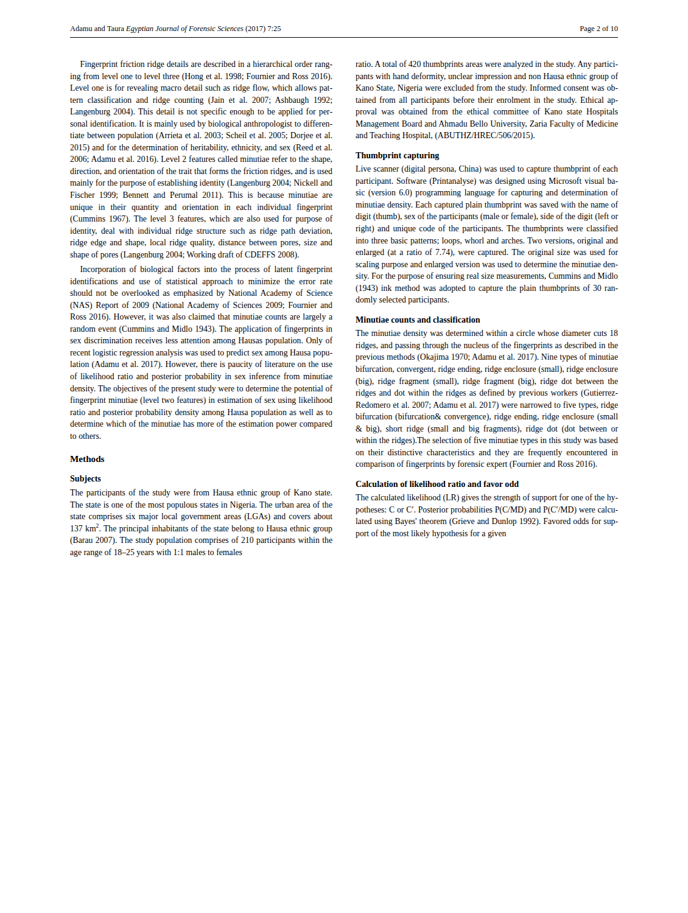Adamu and Taura Egyptian Journal of Forensic Sciences (2017) 7:25
Page 2 of 10
Fingerprint friction ridge details are described in a hierarchical order ranging from level one to level three (Hong et al. 1998; Fournier and Ross 2016). Level one is for revealing macro detail such as ridge flow, which allows pattern classification and ridge counting (Jain et al. 2007; Ashbaugh 1992; Langenburg 2004). This detail is not specific enough to be applied for personal identification. It is mainly used by biological anthropologist to differentiate between population (Arrieta et al. 2003; Scheil et al. 2005; Dorjee et al. 2015) and for the determination of heritability, ethnicity, and sex (Reed et al. 2006; Adamu et al. 2016). Level 2 features called minutiae refer to the shape, direction, and orientation of the trait that forms the friction ridges, and is used mainly for the purpose of establishing identity (Langenburg 2004; Nickell and Fischer 1999; Bennett and Perumal 2011). This is because minutiae are unique in their quantity and orientation in each individual fingerprint (Cummins 1967). The level 3 features, which are also used for purpose of identity, deal with individual ridge structure such as ridge path deviation, ridge edge and shape, local ridge quality, distance between pores, size and shape of pores (Langenburg 2004; Working draft of CDEFFS 2008).
Incorporation of biological factors into the process of latent fingerprint identifications and use of statistical approach to minimize the error rate should not be overlooked as emphasized by National Academy of Science (NAS) Report of 2009 (National Academy of Sciences 2009; Fournier and Ross 2016). However, it was also claimed that minutiae counts are largely a random event (Cummins and Midlo 1943). The application of fingerprints in sex discrimination receives less attention among Hausas population. Only of recent logistic regression analysis was used to predict sex among Hausa population (Adamu et al. 2017). However, there is paucity of literature on the use of likelihood ratio and posterior probability in sex inference from minutiae density. The objectives of the present study were to determine the potential of fingerprint minutiae (level two features) in estimation of sex using likelihood ratio and posterior probability density among Hausa population as well as to determine which of the minutiae has more of the estimation power compared to others.
Methods
Subjects
The participants of the study were from Hausa ethnic group of Kano state. The state is one of the most populous states in Nigeria. The urban area of the state comprises six major local government areas (LGAs) and covers about 137 km2. The principal inhabitants of the state belong to Hausa ethnic group (Barau 2007). The study population comprises of 210 participants within the age range of 18–25 years with 1:1 males to females
ratio. A total of 420 thumbprints areas were analyzed in the study. Any participants with hand deformity, unclear impression and non Hausa ethnic group of Kano State, Nigeria were excluded from the study. Informed consent was obtained from all participants before their enrolment in the study. Ethical approval was obtained from the ethical committee of Kano state Hospitals Management Board and Ahmadu Bello University, Zaria Faculty of Medicine and Teaching Hospital, (ABUTHZ/HREC/506/2015).
Thumbprint capturing
Live scanner (digital persona, China) was used to capture thumbprint of each participant. Software (Printanalyse) was designed using Microsoft visual basic (version 6.0) programming language for capturing and determination of minutiae density. Each captured plain thumbprint was saved with the name of digit (thumb), sex of the participants (male or female), side of the digit (left or right) and unique code of the participants. The thumbprints were classified into three basic patterns; loops, whorl and arches. Two versions, original and enlarged (at a ratio of 7.74), were captured. The original size was used for scaling purpose and enlarged version was used to determine the minutiae density. For the purpose of ensuring real size measurements, Cummins and Midlo (1943) ink method was adopted to capture the plain thumbprints of 30 randomly selected participants.
Minutiae counts and classification
The minutiae density was determined within a circle whose diameter cuts 18 ridges, and passing through the nucleus of the fingerprints as described in the previous methods (Okajima 1970; Adamu et al. 2017). Nine types of minutiae bifurcation, convergent, ridge ending, ridge enclosure (small), ridge enclosure (big), ridge fragment (small), ridge fragment (big), ridge dot between the ridges and dot within the ridges as defined by previous workers (Gutierrez-Redomero et al. 2007; Adamu et al. 2017) were narrowed to five types, ridge bifurcation (bifurcation& convergence), ridge ending, ridge enclosure (small & big), short ridge (small and big fragments), ridge dot (dot between or within the ridges).The selection of five minutiae types in this study was based on their distinctive characteristics and they are frequently encountered in comparison of fingerprints by forensic expert (Fournier and Ross 2016).
Calculation of likelihood ratio and favor odd
The calculated likelihood (LR) gives the strength of support for one of the hypotheses: C or C′. Posterior probabilities P(C/MD) and P(C′/MD) were calculated using Bayes' theorem (Grieve and Dunlop 1992). Favored odds for support of the most likely hypothesis for a given